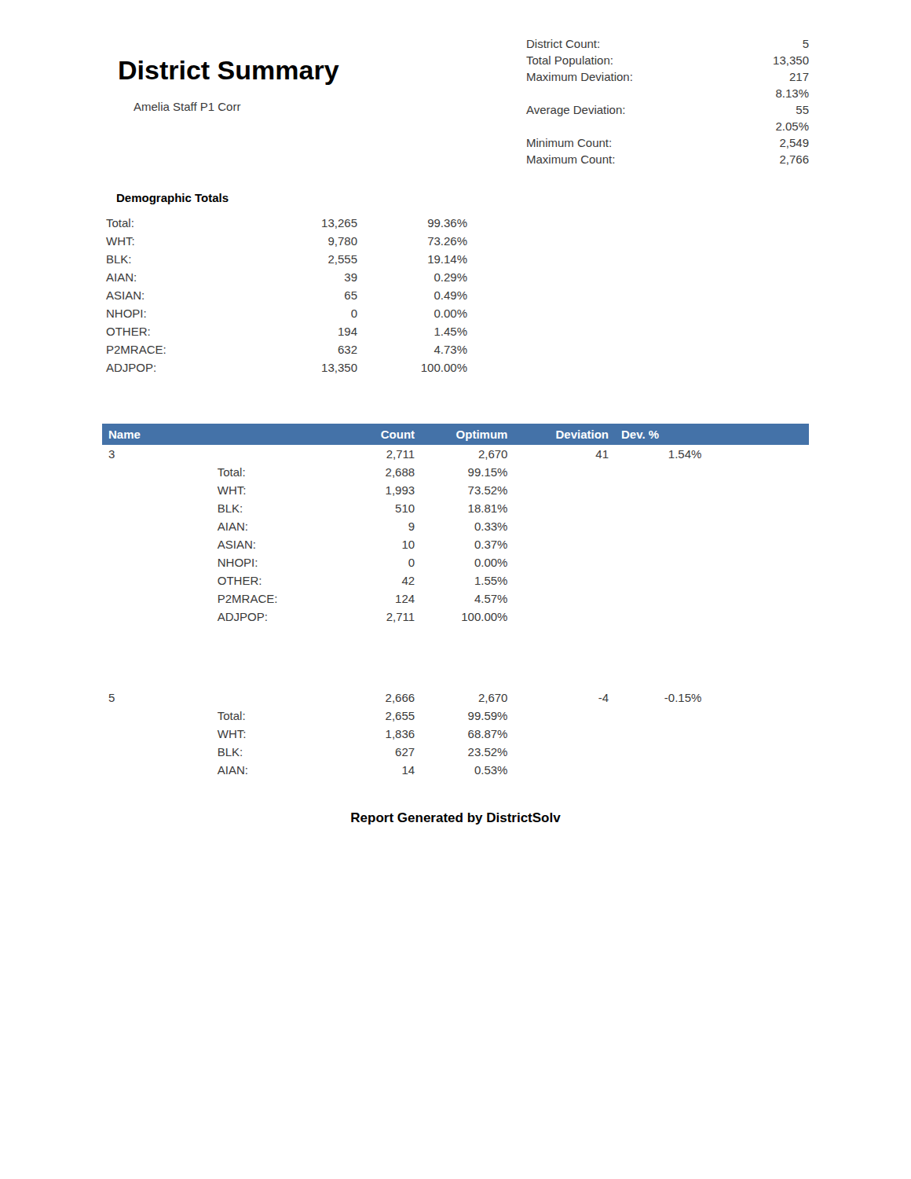District Summary
Amelia Staff P1 Corr
| District Count: | 5 |
| Total Population: | 13,350 |
| Maximum Deviation: | 217 |
| | 8.13% |
| Average Deviation: | 55 |
| | 2.05% |
| Minimum Count: | 2,549 |
| Maximum Count: | 2,766 |
Demographic Totals
| Total: | 13,265 | 99.36% |
| WHT: | 9,780 | 73.26% |
| BLK: | 2,555 | 19.14% |
| AIAN: | 39 | 0.29% |
| ASIAN: | 65 | 0.49% |
| NHOPI: | 0 | 0.00% |
| OTHER: | 194 | 1.45% |
| P2MRACE: | 632 | 4.73% |
| ADJPOP: | 13,350 | 100.00% |
| Name | | Count | Optimum | Deviation | Dev. % | |
| --- | --- | --- | --- | --- | --- | --- |
| 3 | | 2,711 | 2,670 | 41 | 1.54% | |
| | Total: | 2,688 | 99.15% | | | |
| | WHT: | 1,993 | 73.52% | | | |
| | BLK: | 510 | 18.81% | | | |
| | AIAN: | 9 | 0.33% | | | |
| | ASIAN: | 10 | 0.37% | | | |
| | NHOPI: | 0 | 0.00% | | | |
| | OTHER: | 42 | 1.55% | | | |
| | P2MRACE: | 124 | 4.57% | | | |
| | ADJPOP: | 2,711 | 100.00% | | | |
| 5 | | 2,666 | 2,670 | -4 | -0.15% | |
| | Total: | 2,655 | 99.59% | | | |
| | WHT: | 1,836 | 68.87% | | | |
| | BLK: | 627 | 23.52% | | | |
| | AIAN: | 14 | 0.53% | | | |
Report Generated by DistrictSolv